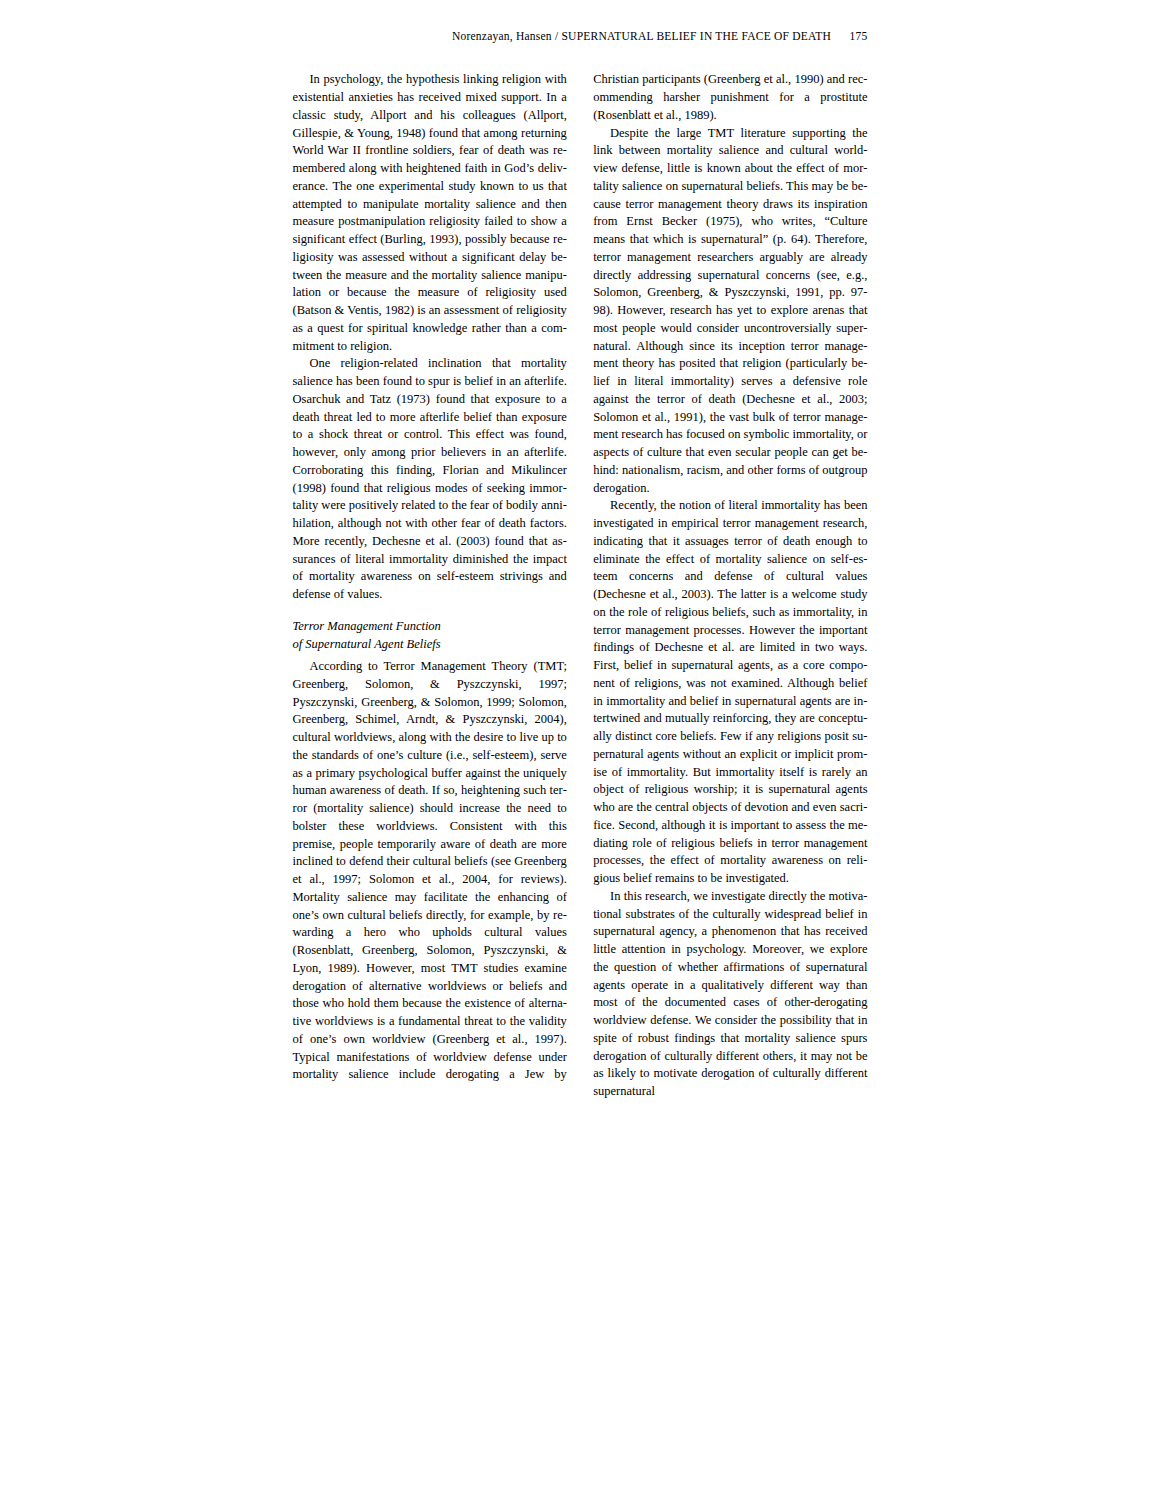Norenzayan, Hansen / SUPERNATURAL BELIEF IN THE FACE OF DEATH175
In psychology, the hypothesis linking religion with existential anxieties has received mixed support. In a classic study, Allport and his colleagues (Allport, Gillespie, & Young, 1948) found that among returning World War II frontline soldiers, fear of death was remembered along with heightened faith in God’s deliverance. The one experimental study known to us that attempted to manipulate mortality salience and then measure postmanipulation religiosity failed to show a significant effect (Burling, 1993), possibly because religiosity was assessed without a significant delay between the measure and the mortality salience manipulation or because the measure of religiosity used (Batson & Ventis, 1982) is an assessment of religiosity as a quest for spiritual knowledge rather than a commitment to religion.
One religion-related inclination that mortality salience has been found to spur is belief in an afterlife. Osarchuk and Tatz (1973) found that exposure to a death threat led to more afterlife belief than exposure to a shock threat or control. This effect was found, however, only among prior believers in an afterlife. Corroborating this finding, Florian and Mikulincer (1998) found that religious modes of seeking immortality were positively related to the fear of bodily annihilation, although not with other fear of death factors. More recently, Dechesne et al. (2003) found that assurances of literal immortality diminished the impact of mortality awareness on self-esteem strivings and defense of values.
Terror Management Function
of Supernatural Agent Beliefs
According to Terror Management Theory (TMT; Greenberg, Solomon, & Pyszczynski, 1997; Pyszczynski, Greenberg, & Solomon, 1999; Solomon, Greenberg, Schimel, Arndt, & Pyszczynski, 2004), cultural worldviews, along with the desire to live up to the standards of one’s culture (i.e., self-esteem), serve as a primary psychological buffer against the uniquely human awareness of death. If so, heightening such terror (mortality salience) should increase the need to bolster these worldviews. Consistent with this premise, people temporarily aware of death are more inclined to defend their cultural beliefs (see Greenberg et al., 1997; Solomon et al., 2004, for reviews). Mortality salience may facilitate the enhancing of one’s own cultural beliefs directly, for example, by rewarding a hero who upholds cultural values (Rosenblatt, Greenberg, Solomon, Pyszczynski, & Lyon, 1989). However, most TMT studies examine derogation of alternative worldviews or beliefs and those who hold them because the existence of alternative worldviews is a fundamental threat to the validity of one’s own worldview (Greenberg et al., 1997). Typical manifestations of worldview defense under mortality salience include derogating a Jew by Christian participants (Greenberg et al., 1990) and recommending harsher punishment for a prostitute (Rosenblatt et al., 1989).
Despite the large TMT literature supporting the link between mortality salience and cultural worldview defense, little is known about the effect of mortality salience on supernatural beliefs. This may be because terror management theory draws its inspiration from Ernst Becker (1975), who writes, “Culture means that which is supernatural” (p. 64). Therefore, terror management researchers arguably are already directly addressing supernatural concerns (see, e.g., Solomon, Greenberg, & Pyszczynski, 1991, pp. 97-98). However, research has yet to explore arenas that most people would consider uncontroversially supernatural. Although since its inception terror management theory has posited that religion (particularly belief in literal immortality) serves a defensive role against the terror of death (Dechesne et al., 2003; Solomon et al., 1991), the vast bulk of terror management research has focused on symbolic immortality, or aspects of culture that even secular people can get behind: nationalism, racism, and other forms of outgroup derogation.
Recently, the notion of literal immortality has been investigated in empirical terror management research, indicating that it assuages terror of death enough to eliminate the effect of mortality salience on self-esteem concerns and defense of cultural values (Dechesne et al., 2003). The latter is a welcome study on the role of religious beliefs, such as immortality, in terror management processes. However the important findings of Dechesne et al. are limited in two ways. First, belief in supernatural agents, as a core component of religions, was not examined. Although belief in immortality and belief in supernatural agents are intertwined and mutually reinforcing, they are conceptually distinct core beliefs. Few if any religions posit supernatural agents without an explicit or implicit promise of immortality. But immortality itself is rarely an object of religious worship; it is supernatural agents who are the central objects of devotion and even sacrifice. Second, although it is important to assess the mediating role of religious beliefs in terror management processes, the effect of mortality awareness on religious belief remains to be investigated.
In this research, we investigate directly the motivational substrates of the culturally widespread belief in supernatural agency, a phenomenon that has received little attention in psychology. Moreover, we explore the question of whether affirmations of supernatural agents operate in a qualitatively different way than most of the documented cases of other-derogating worldview defense. We consider the possibility that in spite of robust findings that mortality salience spurs derogation of culturally different others, it may not be as likely to motivate derogation of culturally different supernatural